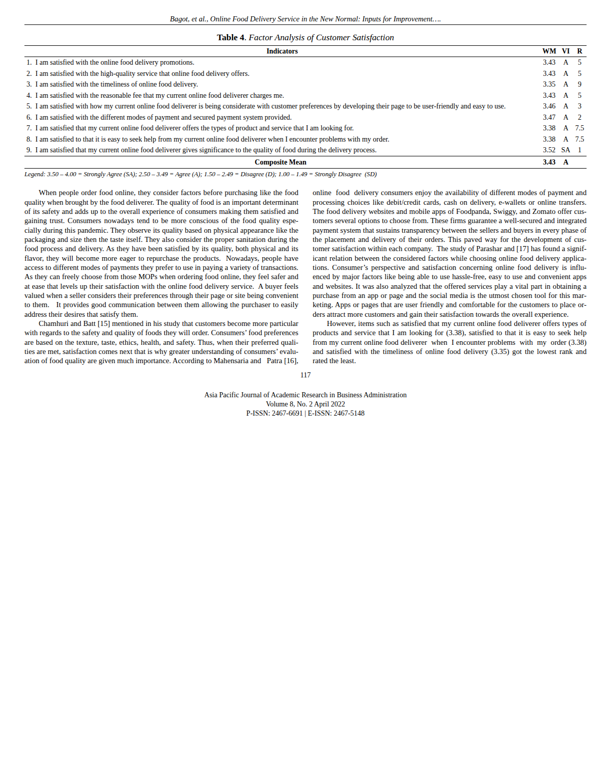Bagot, et al., Online Food Delivery Service in the New Normal: Inputs for Improvement….
Table 4 . Factor Analysis of Customer Satisfaction
| Indicators | WM | VI | R |
| --- | --- | --- | --- |
| 1. I am satisfied with the online food delivery promotions. | 3.43 | A | 5 |
| 2. I am satisfied with the high-quality service that online food delivery offers. | 3.43 | A | 5 |
| 3. I am satisfied with the timeliness of online food delivery. | 3.35 | A | 9 |
| 4. I am satisfied with the reasonable fee that my current online food deliverer charges me. | 3.43 | A | 5 |
| 5. I am satisfied with how my current online food deliverer is being considerate with customer preferences by developing their page to be user-friendly and easy to use. | 3.46 | A | 3 |
| 6. I am satisfied with the different modes of payment and secured payment system provided. | 3.47 | A | 2 |
| 7. I am satisfied that my current online food deliverer offers the types of product and service that I am looking for. | 3.38 | A | 7.5 |
| 8. I am satisfied to that it is easy to seek help from my current online food deliverer when I encounter problems with my order. | 3.38 | A | 7.5 |
| 9. I am satisfied that my current online food deliverer gives significance to the quality of food during the delivery process. | 3.52 | SA | 1 |
| Composite Mean | 3.43 | A | |
Legend: 3.50 – 4.00 = Strongly Agree (SA); 2.50 – 3.49 = Agree (A); 1.50 – 2.49 = Disagree (D); 1.00 – 1.49 = Strongly Disagree (SD)
When people order food online, they consider factors before purchasing like the food quality when brought by the food deliverer. The quality of food is an important determinant of its safety and adds up to the overall experience of consumers making them satisfied and gaining trust. Consumers nowadays tend to be more conscious of the food quality especially during this pandemic. They observe its quality based on physical appearance like the packaging and size then the taste itself. They also consider the proper sanitation during the food process and delivery. As they have been satisfied by its quality, both physical and its flavor, they will become more eager to repurchase the products. Nowadays, people have access to different modes of payments they prefer to use in paying a variety of transactions. As they can freely choose from those MOPs when ordering food online, they feel safer and at ease that levels up their satisfaction with the online food delivery service. A buyer feels valued when a seller considers their preferences through their page or site being convenient to them. It provides good communication between them allowing the purchaser to easily address their desires that satisfy them.
Chamhuri and Batt [15] mentioned in his study that customers become more particular with regards to the safety and quality of foods they will order. Consumers’ food preferences are based on the texture, taste, ethics, health, and safety. Thus, when their preferred qualities are met, satisfaction comes next that is why greater understanding of consumers’ evaluation of food quality are given much importance. According to Mahensaria and Patra [16], online food delivery consumers enjoy the availability of different modes of payment and processing choices like debit/credit cards, cash on delivery, e-wallets or online transfers. The food delivery websites and mobile apps of Foodpanda, Swiggy, and Zomato offer customers several options to choose from. These firms guarantee a well-secured and integrated payment system that sustains transparency between the sellers and buyers in every phase of the placement and delivery of their orders. This paved way for the development of customer satisfaction within each company. The study of Parashar and [17] has found a significant relation between the considered factors while choosing online food delivery applications. Consumer’s perspective and satisfaction concerning online food delivery is influenced by major factors like being able to use hassle-free, easy to use and convenient apps and websites. It was also analyzed that the offered services play a vital part in obtaining a purchase from an app or page and the social media is the utmost chosen tool for this marketing. Apps or pages that are user friendly and comfortable for the customers to place orders attract more customers and gain their satisfaction towards the overall experience.
However, items such as satisfied that my current online food deliverer offers types of products and service that I am looking for (3.38), satisfied to that it is easy to seek help from my current online food deliverer when I encounter problems with my order (3.38) and satisfied with the timeliness of online food delivery (3.35) got the lowest rank and rated the least.
117
Asia Pacific Journal of Academic Research in Business Administration
Volume 8, No. 2 April 2022
P-ISSN: 2467-6691 | E-ISSN: 2467-5148